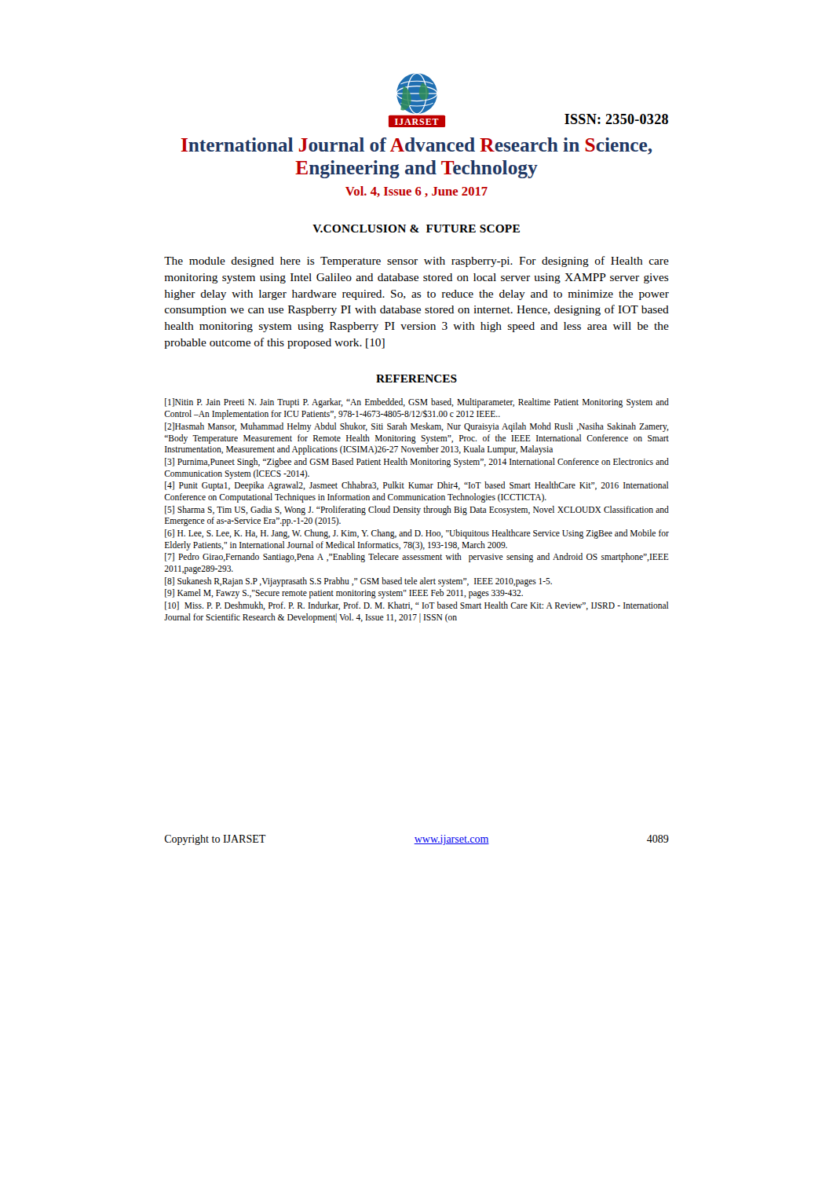IJARSET
ISSN: 2350-0328
International Journal of Advanced Research in Science,
Engineering and Technology
Vol. 4, Issue 6 , June 2017
V.CONCLUSION & FUTURE SCOPE
The module designed here is Temperature sensor with raspberry-pi. For designing of Health care monitoring system using Intel Galileo and database stored on local server using XAMPP server gives higher delay with larger hardware required. So, as to reduce the delay and to minimize the power consumption we can use Raspberry PI with database stored on internet. Hence, designing of IOT based health monitoring system using Raspberry PI version 3 with high speed and less area will be the probable outcome of this proposed work. [10]
REFERENCES
[1]Nitin P. Jain Preeti N. Jain Trupti P. Agarkar, “An Embedded, GSM based, Multiparameter, Realtime Patient Monitoring System and Control –An Implementation for ICU Patients”, 978-1-4673-4805-8/12/$31.00 c 2012 IEEE..
[2]Hasmah Mansor, Muhammad Helmy Abdul Shukor, Siti Sarah Meskam, Nur Quraisyia Aqilah Mohd Rusli ,Nasiha Sakinah Zamery, “Body Temperature Measurement for Remote Health Monitoring System”, Proc. of the IEEE International Conference on Smart Instrumentation, Measurement and Applications (ICSIMA)26-27 November 2013, Kuala Lumpur, Malaysia
[3] Purnima,Puneet Singh, “Zigbee and GSM Based Patient Health Monitoring System”, 2014 International Conference on Electronics and Communication System (lCECS -2014).
[4] Punit Gupta1, Deepika Agrawal2, Jasmeet Chhabra3, Pulkit Kumar Dhir4, “IoT based Smart HealthCare Kit”, 2016 International Conference on Computational Techniques in Information and Communication Technologies (ICCTICTA).
[5] Sharma S, Tim US, Gadia S, Wong J. “Proliferating Cloud Density through Big Data Ecosystem, Novel XCLOUDX Classification and Emergence of as-a-Service Era”.pp.-1-20 (2015).
[6] H. Lee, S. Lee, K. Ha, H. Jang, W. Chung, J. Kim, Y. Chang, and D. Hoo, "Ubiquitous Healthcare Service Using ZigBee and Mobile for Elderly Patients," in International Journal of Medical Informatics, 78(3), 193-198, March 2009.
[7] Pedro Girao,Fernando Santiago,Pena A ,”Enabling Telecare assessment with pervasive sensing and Android OS smartphone”,IEEE 2011,page289-293.
[8] Sukanesh R,Rajan S.P ,Vijayprasath S.S Prabhu ,” GSM based tele alert system”, IEEE 2010,pages 1-5.
[9] Kamel M, Fawzy S.,"Secure remote patient monitoring system" IEEE Feb 2011, pages 339-432.
[10] Miss. P. P. Deshmukh, Prof. P. R. Indurkar, Prof. D. M. Khatri, “ IoT based Smart Health Care Kit: A Review”, IJSRD - International Journal for Scientific Research & Development| Vol. 4, Issue 11, 2017 | ISSN (on
Copyright to IJARSET
www.ijarset.com
4089